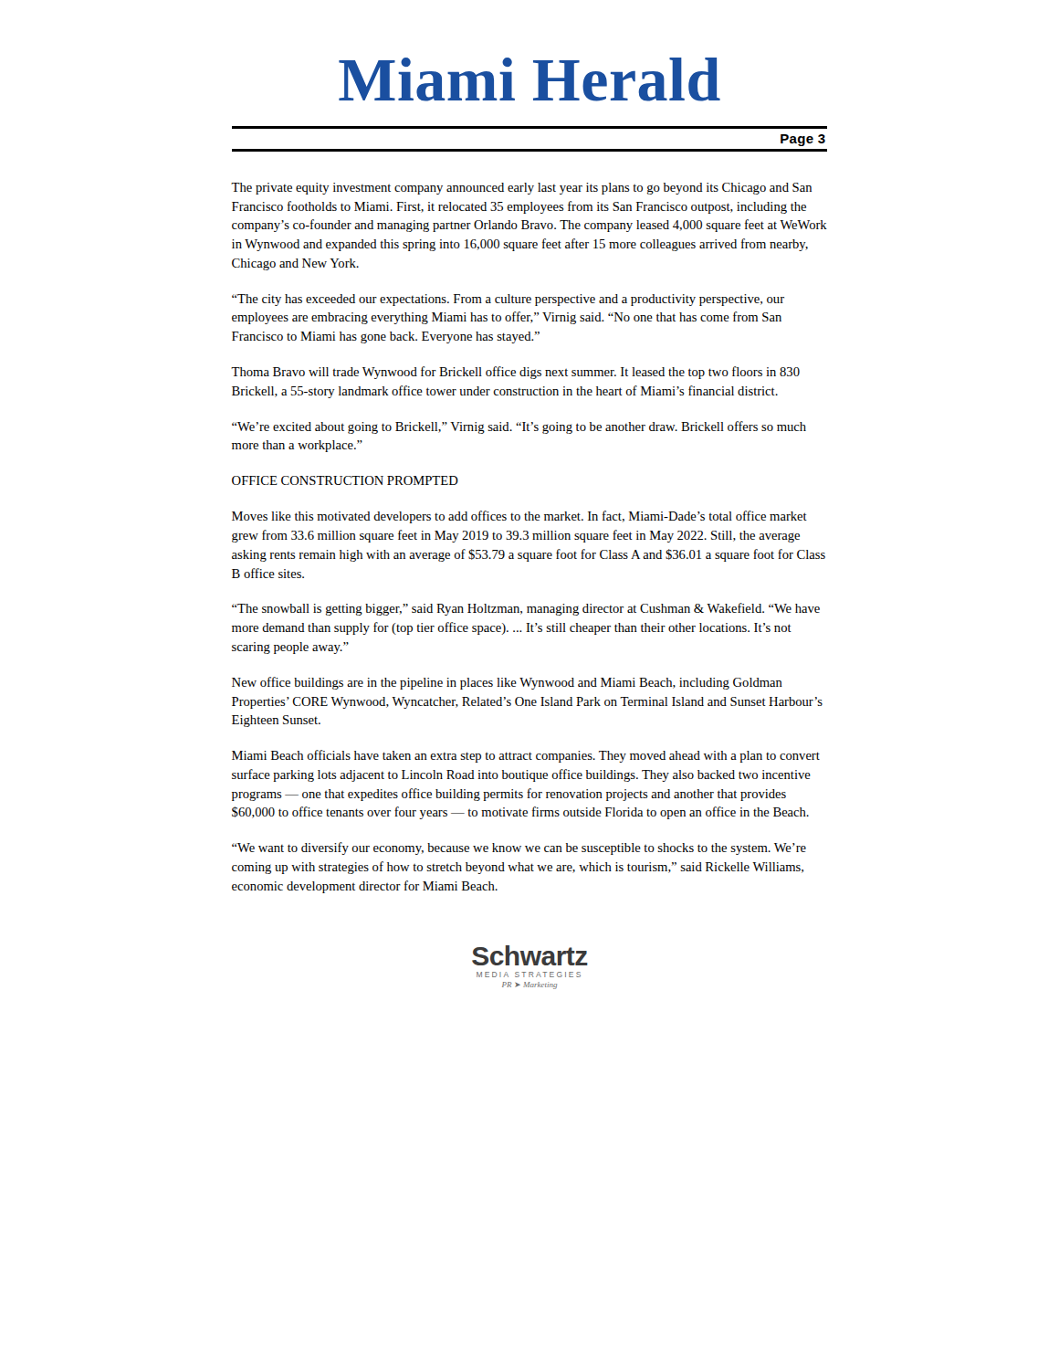Miami Herald
Page 3
The private equity investment company announced early last year its plans to go beyond its Chicago and San Francisco footholds to Miami. First, it relocated 35 employees from its San Francisco outpost, including the company’s co-founder and managing partner Orlando Bravo. The company leased 4,000 square feet at WeWork in Wynwood and expanded this spring into 16,000 square feet after 15 more colleagues arrived from nearby, Chicago and New York.
“The city has exceeded our expectations. From a culture perspective and a productivity perspective, our employees are embracing everything Miami has to offer,” Virnig said. “No one that has come from San Francisco to Miami has gone back. Everyone has stayed.”
Thoma Bravo will trade Wynwood for Brickell office digs next summer. It leased the top two floors in 830 Brickell, a 55-story landmark office tower under construction in the heart of Miami’s financial district.
“We’re excited about going to Brickell,” Virnig said. “It’s going to be another draw. Brickell offers so much more than a workplace.”
Office construction prompted
Moves like this motivated developers to add offices to the market. In fact, Miami-Dade’s total office market grew from 33.6 million square feet in May 2019 to 39.3 million square feet in May 2022. Still, the average asking rents remain high with an average of $53.79 a square foot for Class A and $36.01 a square foot for Class B office sites.
“The snowball is getting bigger,” said Ryan Holtzman, managing director at Cushman & Wakefield. “We have more demand than supply for (top tier office space). ... It’s still cheaper than their other locations. It’s not scaring people away.”
New office buildings are in the pipeline in places like Wynwood and Miami Beach, including Goldman Properties’ CORE Wynwood, Wyncatcher, Related’s One Island Park on Terminal Island and Sunset Harbour’s Eighteen Sunset.
Miami Beach officials have taken an extra step to attract companies. They moved ahead with a plan to convert surface parking lots adjacent to Lincoln Road into boutique office buildings. They also backed two incentive programs — one that expedites office building permits for renovation projects and another that provides $60,000 to office tenants over four years — to motivate firms outside Florida to open an office in the Beach.
“We want to diversify our economy, because we know we can be susceptible to shocks to the system. We’re coming up with strategies of how to stretch beyond what we are, which is tourism,” said Rickelle Williams, economic development director for Miami Beach.
Schwartz
MEDIA STRATEGIES
PR ➤ Marketing